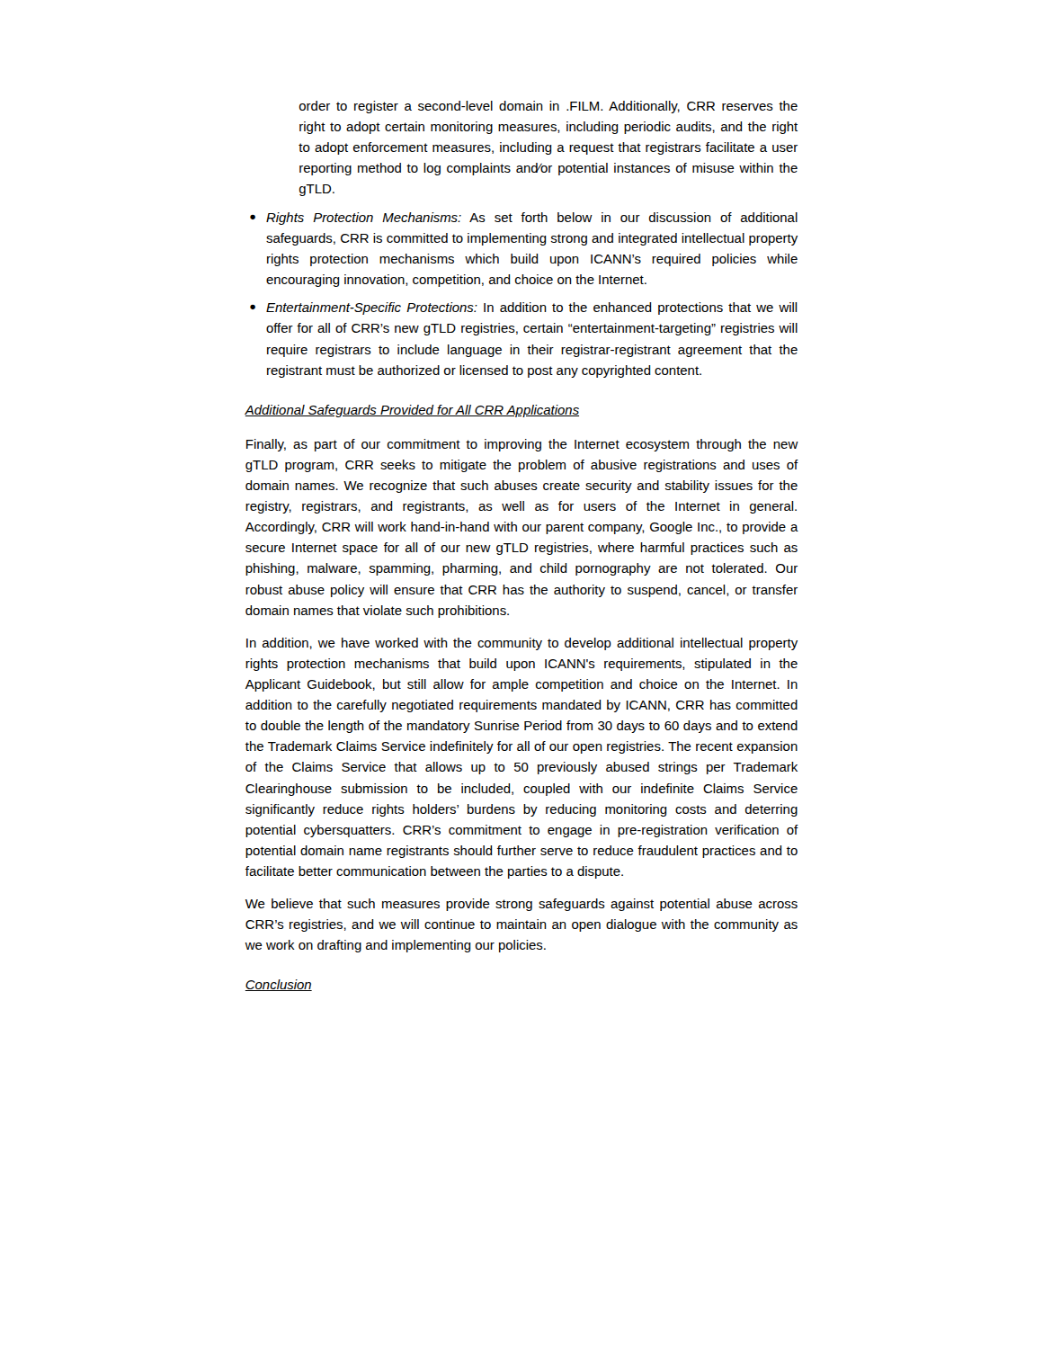order to register a second-level domain in .FILM. Additionally, CRR reserves the right to adopt certain monitoring measures, including periodic audits, and the right to adopt enforcement measures, including a request that registrars facilitate a user reporting method to log complaints and∕or potential instances of misuse within the gTLD.
Rights Protection Mechanisms: As set forth below in our discussion of additional safeguards, CRR is committed to implementing strong and integrated intellectual property rights protection mechanisms which build upon ICANN’s required policies while encouraging innovation, competition, and choice on the Internet.
Entertainment-Specific Protections: In addition to the enhanced protections that we will offer for all of CRR’s new gTLD registries, certain “entertainment-targeting” registries will require registrars to include language in their registrar-registrant agreement that the registrant must be authorized or licensed to post any copyrighted content.
Additional Safeguards Provided for All CRR Applications
Finally, as part of our commitment to improving the Internet ecosystem through the new gTLD program, CRR seeks to mitigate the problem of abusive registrations and uses of domain names. We recognize that such abuses create security and stability issues for the registry, registrars, and registrants, as well as for users of the Internet in general. Accordingly, CRR will work hand-in-hand with our parent company, Google Inc., to provide a secure Internet space for all of our new gTLD registries, where harmful practices such as phishing, malware, spamming, pharming, and child pornography are not tolerated. Our robust abuse policy will ensure that CRR has the authority to suspend, cancel, or transfer domain names that violate such prohibitions.
In addition, we have worked with the community to develop additional intellectual property rights protection mechanisms that build upon ICANN's requirements, stipulated in the Applicant Guidebook, but still allow for ample competition and choice on the Internet. In addition to the carefully negotiated requirements mandated by ICANN, CRR has committed to double the length of the mandatory Sunrise Period from 30 days to 60 days and to extend the Trademark Claims Service indefinitely for all of our open registries. The recent expansion of the Claims Service that allows up to 50 previously abused strings per Trademark Clearinghouse submission to be included, coupled with our indefinite Claims Service significantly reduce rights holders’ burdens by reducing monitoring costs and deterring potential cybersquatters. CRR’s commitment to engage in pre-registration verification of potential domain name registrants should further serve to reduce fraudulent practices and to facilitate better communication between the parties to a dispute.
We believe that such measures provide strong safeguards against potential abuse across CRR’s registries, and we will continue to maintain an open dialogue with the community as we work on drafting and implementing our policies.
Conclusion